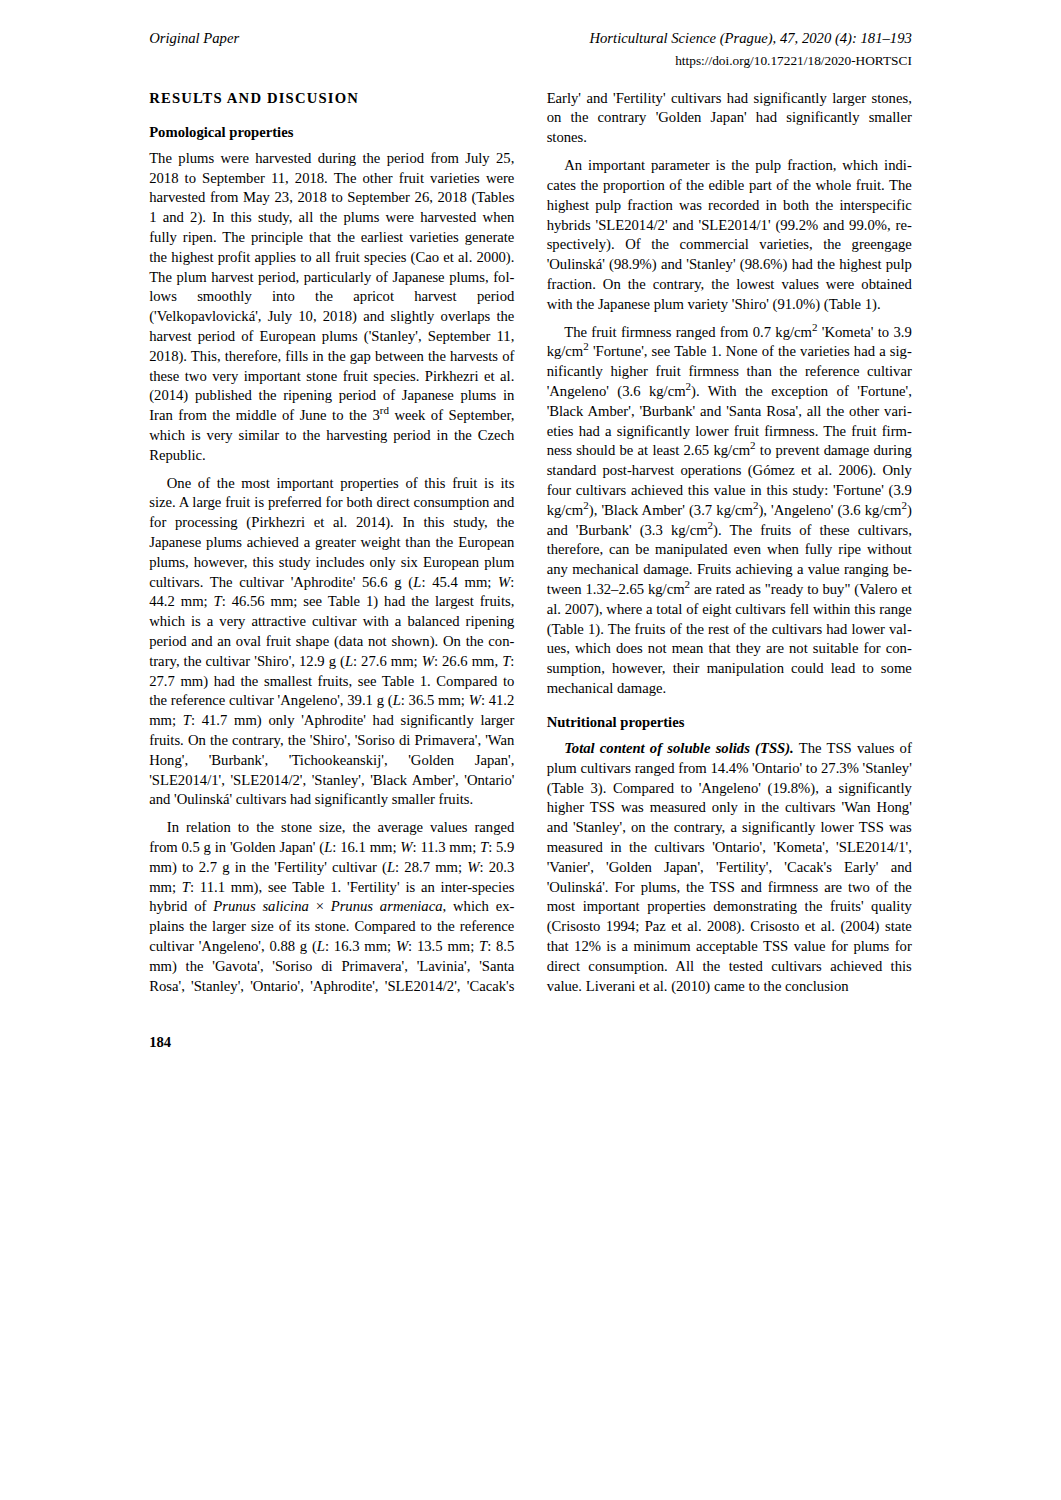Original Paper
Horticultural Science (Prague), 47, 2020 (4): 181–193
https://doi.org/10.17221/18/2020-HORTSCI
Results and discusion
Pomological properties
The plums were harvested during the period from July 25, 2018 to September 11, 2018. The other fruit varieties were harvested from May 23, 2018 to September 26, 2018 (Tables 1 and 2). In this study, all the plums were harvested when fully ripen. The principle that the earliest varieties generate the highest profit applies to all fruit species (Cao et al. 2000). The plum harvest period, particularly of Japanese plums, follows smoothly into the apricot harvest period ('Velkopavlovická', July 10, 2018) and slightly overlaps the harvest period of European plums ('Stanley', September 11, 2018). This, therefore, fills in the gap between the harvests of these two very important stone fruit species. Pirkhezri et al. (2014) published the ripening period of Japanese plums in Iran from the middle of June to the 3rd week of September, which is very similar to the harvesting period in the Czech Republic.
One of the most important properties of this fruit is its size. A large fruit is preferred for both direct consumption and for processing (Pirkhezri et al. 2014). In this study, the Japanese plums achieved a greater weight than the European plums, however, this study includes only six European plum cultivars. The cultivar 'Aphrodite' 56.6 g (L: 45.4 mm; W: 44.2 mm; T: 46.56 mm; see Table 1) had the largest fruits, which is a very attractive cultivar with a balanced ripening period and an oval fruit shape (data not shown). On the contrary, the cultivar 'Shiro', 12.9 g (L: 27.6 mm; W: 26.6 mm, T: 27.7 mm) had the smallest fruits, see Table 1. Compared to the reference cultivar 'Angeleno', 39.1 g (L: 36.5 mm; W: 41.2 mm; T: 41.7 mm) only 'Aphrodite' had significantly larger fruits. On the contrary, the 'Shiro', 'Soriso di Primavera', 'Wan Hong', 'Burbank', 'Tichookeanskij', 'Golden Japan', 'SLE2014/1', 'SLE2014/2', 'Stanley', 'Black Amber', 'Ontario' and 'Oulinská' cultivars had significantly smaller fruits.
In relation to the stone size, the average values ranged from 0.5 g in 'Golden Japan' (L: 16.1 mm; W: 11.3 mm; T: 5.9 mm) to 2.7 g in the 'Fertility' cultivar (L: 28.7 mm; W: 20.3 mm; T: 11.1 mm), see Table 1. 'Fertility' is an inter-species hybrid of Prunus salicina × Prunus armeniaca, which explains the larger size of its stone. Compared to the reference cultivar 'Angeleno', 0.88 g (L: 16.3 mm; W: 13.5 mm; T: 8.5 mm) the 'Gavota', 'Soriso di Primavera', 'Lavinia', 'Santa Rosa', 'Stanley', 'Ontario', 'Aphrodite', 'SLE2014/2', 'Cacak's Early' and 'Fertility' cultivars had significantly larger stones, on the contrary 'Golden Japan' had significantly smaller stones.
An important parameter is the pulp fraction, which indicates the proportion of the edible part of the whole fruit. The highest pulp fraction was recorded in both the interspecific hybrids 'SLE2014/2' and 'SLE2014/1' (99.2% and 99.0%, respectively). Of the commercial varieties, the greengage 'Oulinská' (98.9%) and 'Stanley' (98.6%) had the highest pulp fraction. On the contrary, the lowest values were obtained with the Japanese plum variety 'Shiro' (91.0%) (Table 1).
The fruit firmness ranged from 0.7 kg/cm2 'Kometa' to 3.9 kg/cm2 'Fortune', see Table 1. None of the varieties had a significantly higher fruit firmness than the reference cultivar 'Angeleno' (3.6 kg/cm2). With the exception of 'Fortune', 'Black Amber', 'Burbank' and 'Santa Rosa', all the other varieties had a significantly lower fruit firmness. The fruit firmness should be at least 2.65 kg/cm2 to prevent damage during standard post-harvest operations (Gómez et al. 2006). Only four cultivars achieved this value in this study: 'Fortune' (3.9 kg/cm2), 'Black Amber' (3.7 kg/cm2), 'Angeleno' (3.6 kg/cm2) and 'Burbank' (3.3 kg/cm2). The fruits of these cultivars, therefore, can be manipulated even when fully ripe without any mechanical damage. Fruits achieving a value ranging between 1.32–2.65 kg/cm2 are rated as "ready to buy" (Valero et al. 2007), where a total of eight cultivars fell within this range (Table 1). The fruits of the rest of the cultivars had lower values, which does not mean that they are not suitable for consumption, however, their manipulation could lead to some mechanical damage.
Nutritional properties
Total content of soluble solids (TSS). The TSS values of plum cultivars ranged from 14.4% 'Ontario' to 27.3% 'Stanley' (Table 3). Compared to 'Angeleno' (19.8%), a significantly higher TSS was measured only in the cultivars 'Wan Hong' and 'Stanley', on the contrary, a significantly lower TSS was measured in the cultivars 'Ontario', 'Kometa', 'SLE2014/1', 'Vanier', 'Golden Japan', 'Fertility', 'Cacak's Early' and 'Oulinská'. For plums, the TSS and firmness are two of the most important properties demonstrating the fruits' quality (Crisosto 1994; Paz et al. 2008). Crisosto et al. (2004) state that 12% is a minimum acceptable TSS value for plums for direct consumption. All the tested cultivars achieved this value. Liverani et al. (2010) came to the conclusion
184